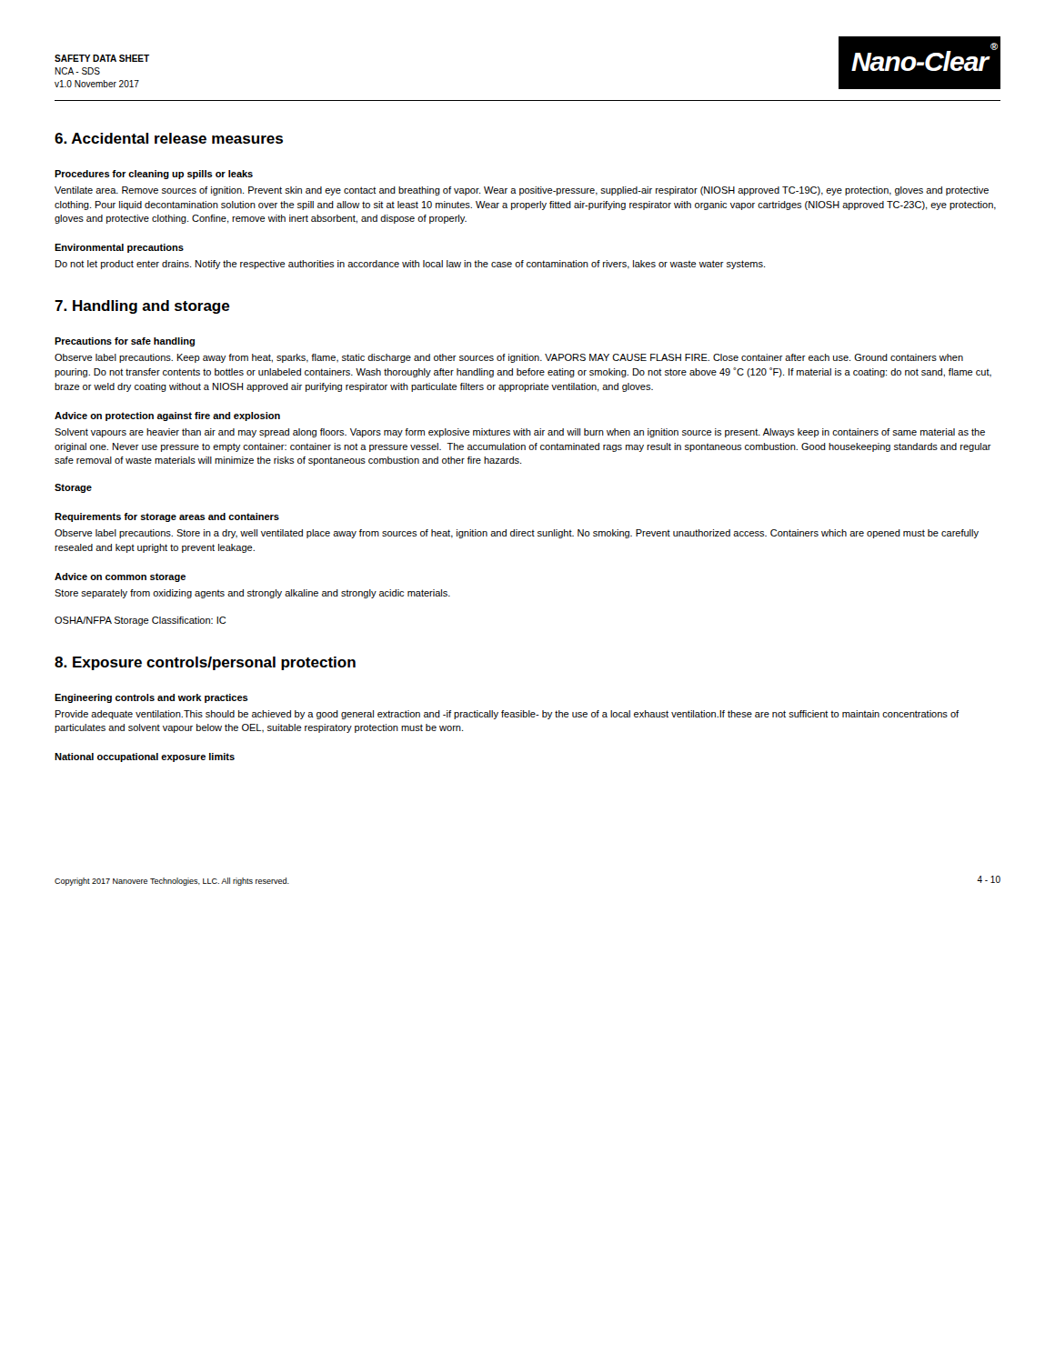SAFETY DATA SHEET
NCA - SDS
v1.0 November 2017
Nano-Clear®
6. Accidental release measures
Procedures for cleaning up spills or leaks
Ventilate area. Remove sources of ignition. Prevent skin and eye contact and breathing of vapor. Wear a positive-pressure, supplied-air respirator (NIOSH approved TC-19C), eye protection, gloves and protective clothing. Pour liquid decontamination solution over the spill and allow to sit at least 10 minutes. Wear a properly fitted air-purifying respirator with organic vapor cartridges (NIOSH approved TC-23C), eye protection, gloves and protective clothing. Confine, remove with inert absorbent, and dispose of properly.
Environmental precautions
Do not let product enter drains. Notify the respective authorities in accordance with local law in the case of contamination of rivers, lakes or waste water systems.
7. Handling and storage
Precautions for safe handling
Observe label precautions. Keep away from heat, sparks, flame, static discharge and other sources of ignition. VAPORS MAY CAUSE FLASH FIRE. Close container after each use. Ground containers when pouring. Do not transfer contents to bottles or unlabeled containers. Wash thoroughly after handling and before eating or smoking. Do not store above 49 ˚C (120 ˚F). If material is a coating: do not sand, flame cut, braze or weld dry coating without a NIOSH approved air purifying respirator with particulate filters or appropriate ventilation, and gloves.
Advice on protection against fire and explosion
Solvent vapours are heavier than air and may spread along floors. Vapors may form explosive mixtures with air and will burn when an ignition source is present. Always keep in containers of same material as the original one. Never use pressure to empty container: container is not a pressure vessel. The accumulation of contaminated rags may result in spontaneous combustion. Good housekeeping standards and regular safe removal of waste materials will minimize the risks of spontaneous combustion and other fire hazards.
Storage
Requirements for storage areas and containers
Observe label precautions. Store in a dry, well ventilated place away from sources of heat, ignition and direct sunlight. No smoking. Prevent unauthorized access. Containers which are opened must be carefully resealed and kept upright to prevent leakage.
Advice on common storage
Store separately from oxidizing agents and strongly alkaline and strongly acidic materials.
OSHA/NFPA Storage Classification: IC
8. Exposure controls/personal protection
Engineering controls and work practices
Provide adequate ventilation.This should be achieved by a good general extraction and -if practically feasible- by the use of a local exhaust ventilation.If these are not sufficient to maintain concentrations of particulates and solvent vapour below the OEL, suitable respiratory protection must be worn.
National occupational exposure limits
Copyright 2017 Nanovere Technologies, LLC. All rights reserved.
4 - 10